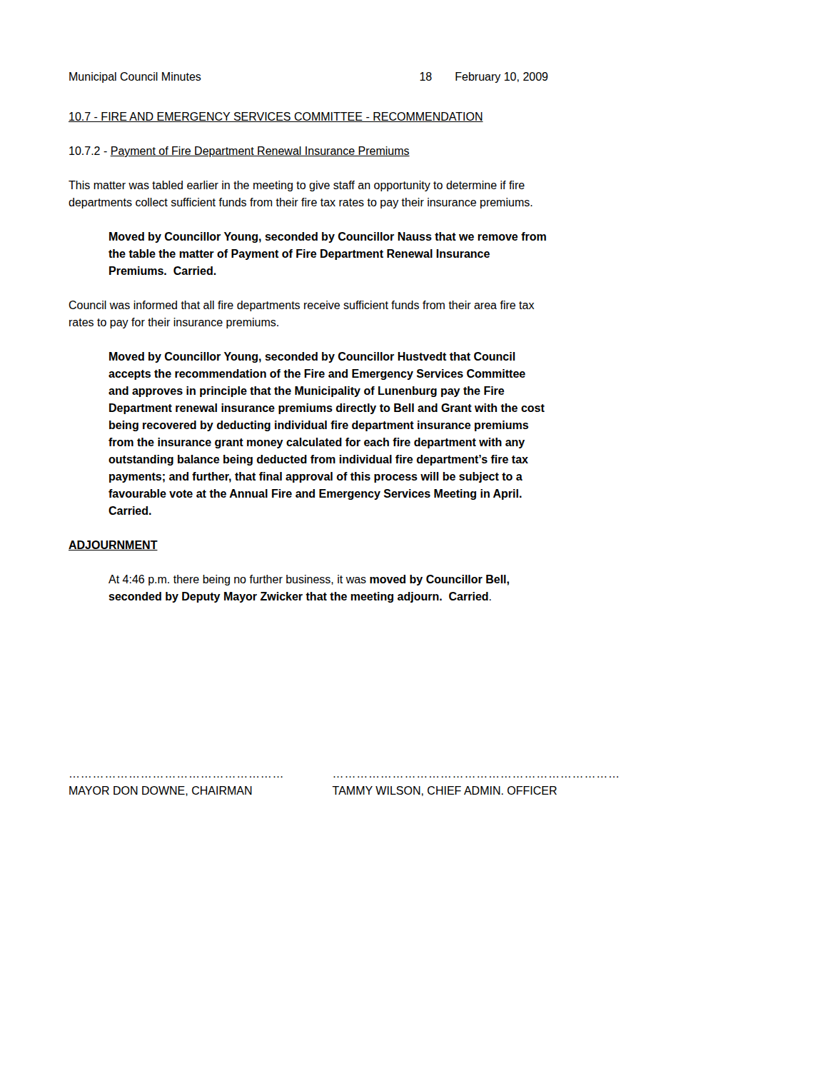Municipal Council Minutes
18
February 10, 2009
10.7 - FIRE AND EMERGENCY SERVICES COMMITTEE - RECOMMENDATION
10.7.2 - Payment of Fire Department Renewal Insurance Premiums
This matter was tabled earlier in the meeting to give staff an opportunity to determine if fire departments collect sufficient funds from their fire tax rates to pay their insurance premiums.
Moved by Councillor Young, seconded by Councillor Nauss that we remove from the table the matter of Payment of Fire Department Renewal Insurance Premiums. Carried.
Council was informed that all fire departments receive sufficient funds from their area fire tax rates to pay for their insurance premiums.
Moved by Councillor Young, seconded by Councillor Hustvedt that Council accepts the recommendation of the Fire and Emergency Services Committee and approves in principle that the Municipality of Lunenburg pay the Fire Department renewal insurance premiums directly to Bell and Grant with the cost being recovered by deducting individual fire department insurance premiums from the insurance grant money calculated for each fire department with any outstanding balance being deducted from individual fire department’s fire tax payments; and further, that final approval of this process will be subject to a favourable vote at the Annual Fire and Emergency Services Meeting in April. Carried.
ADJOURNMENT
At 4:46 p.m. there being no further business, it was moved by Councillor Bell, seconded by Deputy Mayor Zwicker that the meeting adjourn. Carried.
………………………………………………
MAYOR DON DOWNE, CHAIRMAN
………………………………………………………………
TAMMY WILSON, CHIEF ADMIN. OFFICER